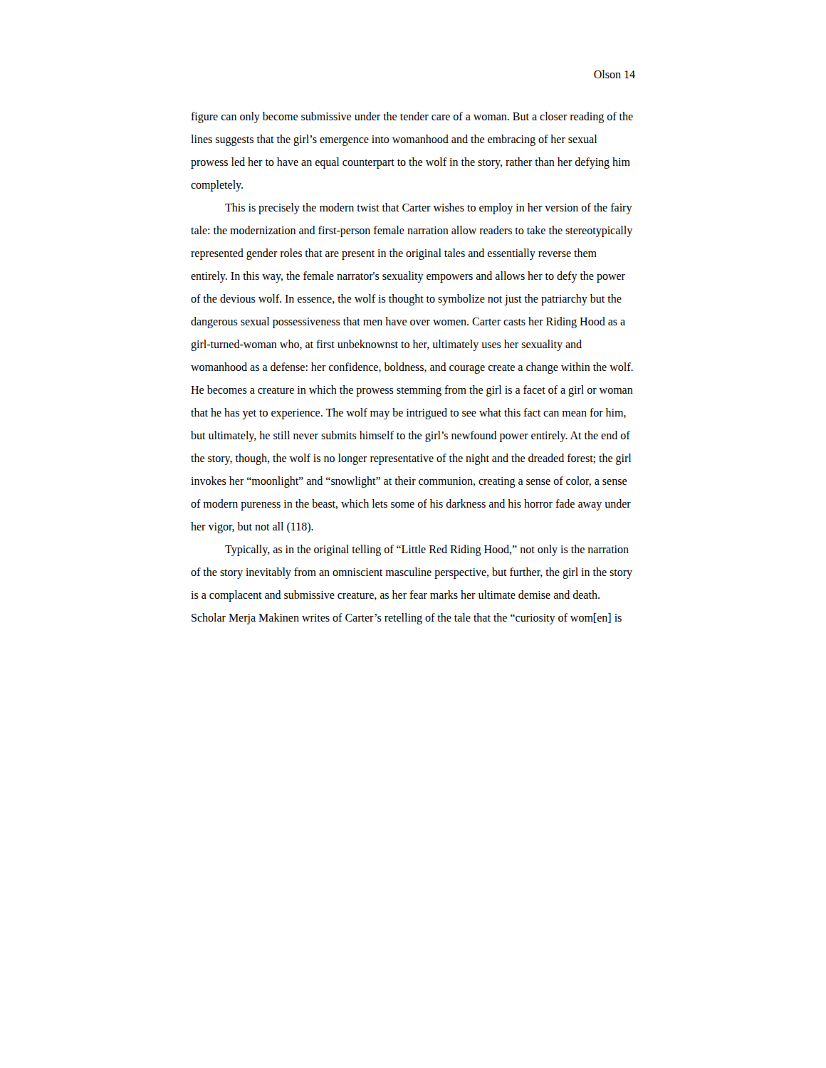Olson 14
figure can only become submissive under the tender care of a woman. But a closer reading of the lines suggests that the girl’s emergence into womanhood and the embracing of her sexual prowess led her to have an equal counterpart to the wolf in the story, rather than her defying him completely.
This is precisely the modern twist that Carter wishes to employ in her version of the fairy tale: the modernization and first-person female narration allow readers to take the stereotypically represented gender roles that are present in the original tales and essentially reverse them entirely. In this way, the female narrator's sexuality empowers and allows her to defy the power of the devious wolf. In essence, the wolf is thought to symbolize not just the patriarchy but the dangerous sexual possessiveness that men have over women. Carter casts her Riding Hood as a girl-turned-woman who, at first unbeknownst to her, ultimately uses her sexuality and womanhood as a defense: her confidence, boldness, and courage create a change within the wolf. He becomes a creature in which the prowess stemming from the girl is a facet of a girl or woman that he has yet to experience. The wolf may be intrigued to see what this fact can mean for him, but ultimately, he still never submits himself to the girl’s newfound power entirely. At the end of the story, though, the wolf is no longer representative of the night and the dreaded forest; the girl invokes her “moonlight” and “snowlight” at their communion, creating a sense of color, a sense of modern pureness in the beast, which lets some of his darkness and his horror fade away under her vigor, but not all (118).
Typically, as in the original telling of “Little Red Riding Hood,” not only is the narration of the story inevitably from an omniscient masculine perspective, but further, the girl in the story is a complacent and submissive creature, as her fear marks her ultimate demise and death. Scholar Merja Makinen writes of Carter’s retelling of the tale that the “curiosity of wom[en] is